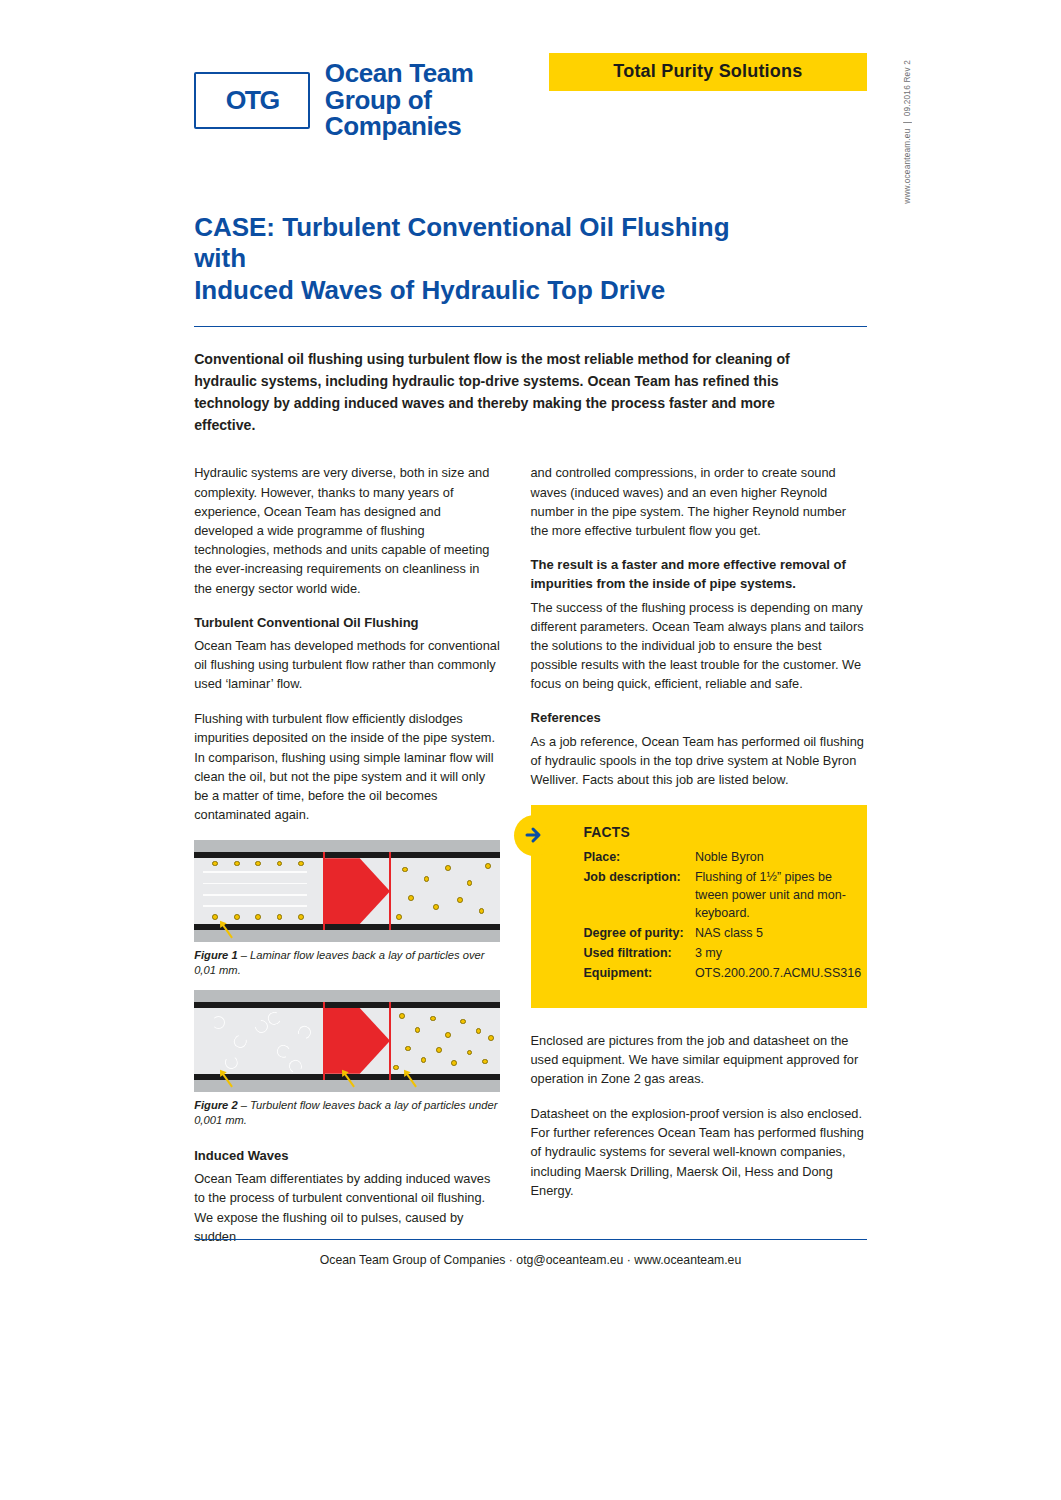www.oceanteam.eu | 09.2016 Rev 2
OTG
Ocean Team
Group of Companies
Total Purity Solutions
CASE: Turbulent Conventional Oil Flushing with
Induced Waves of Hydraulic Top Drive
Conventional oil flushing using turbulent flow is the most reliable method for cleaning of hydraulic systems, including hydraulic top-drive systems. Ocean Team has refined this technology by adding induced waves and thereby making the process faster and more effective.
Hydraulic systems are very diverse, both in size and complexity. However, thanks to many years of experience, Ocean Team has designed and developed a wide programme of flushing technologies, methods and units capable of meeting the ever-increasing requirements on cleanliness in the energy sector world wide.
Turbulent Conventional Oil Flushing
Ocean Team has developed methods for conventional oil flushing using turbulent flow rather than commonly used ‘laminar’ flow.
Flushing with turbulent flow efficiently dislodges impurities deposited on the inside of the pipe system. In comparison, flushing using simple laminar flow will clean the oil, but not the pipe system and it will only be a matter of time, before the oil becomes contaminated again.
Figure 1 – Laminar flow leaves back a lay of particles over 0,01 mm.
Figure 2 – Turbulent flow leaves back a lay of particles under 0,001 mm.
Induced Waves
Ocean Team differentiates by adding induced waves to the process of turbulent conventional oil flushing. We expose the flushing oil to pulses, caused by sudden
and controlled compressions, in order to create sound waves (induced waves) and an even higher Reynold number in the pipe system. The higher Reynold number the more effective turbulent flow you get.
The result is a faster and more effective removal of impurities from the inside of pipe systems.
The success of the flushing process is depending on many different parameters. Ocean Team always plans and tailors the solutions to the individual job to ensure the best possible results with the least trouble for the customer. We focus on being quick, efficient, reliable and safe.
References
As a job reference, Ocean Team has performed oil flushing of hydraulic spools in the top drive system at Noble Byron Welliver. Facts about this job are listed below.
FACTS
| Place: | Noble Byron |
| Job description: | Flushing of 1½” pipes be tween power unit and mon- keyboard. |
| Degree of purity: | NAS class 5 |
| Used filtration: | 3 my |
| Equipment: | OTS.200.200.7.ACMU.SS316 |
Enclosed are pictures from the job and datasheet on the used equipment. We have similar equipment approved for operation in Zone 2 gas areas.
Datasheet on the explosion-proof version is also enclosed. For further references Ocean Team has performed flushing of hydraulic systems for several well-known companies, including Maersk Drilling, Maersk Oil, Hess and Dong Energy.
Ocean Team Group of Companies · otg@oceanteam.eu · www.oceanteam.eu